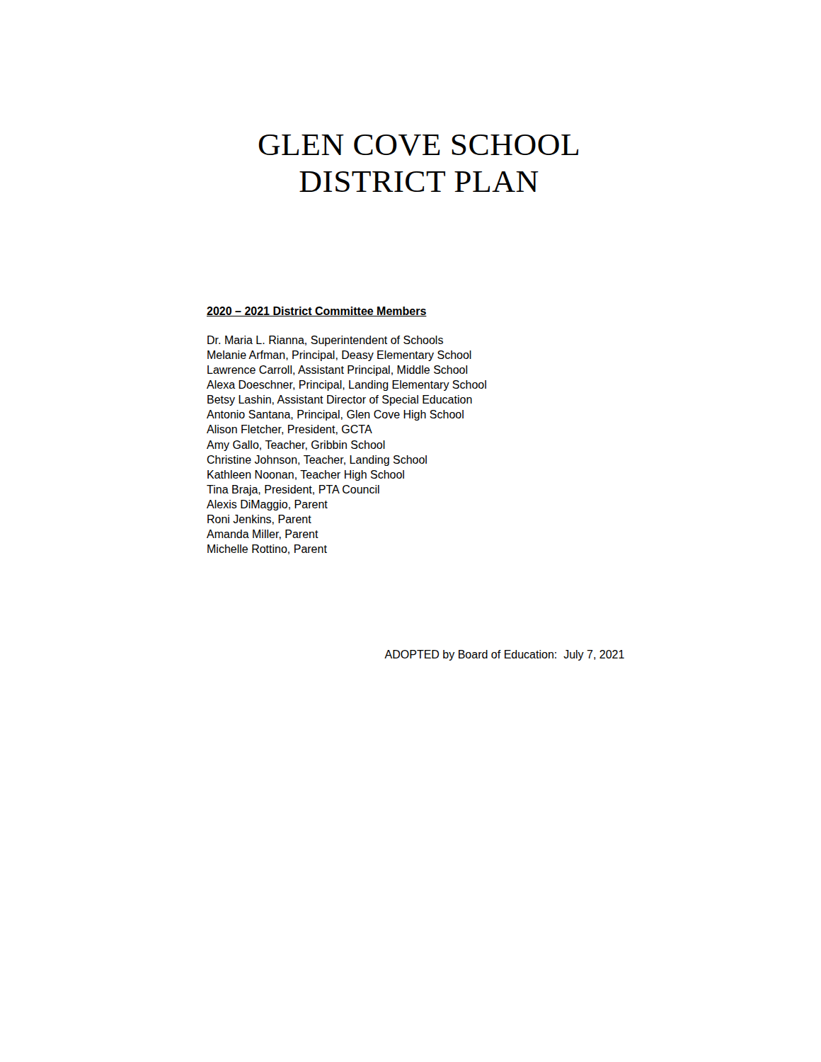GLEN COVE SCHOOL DISTRICT PLAN
2020 – 2021 District Committee Members
Dr. Maria L. Rianna, Superintendent of Schools
Melanie Arfman, Principal, Deasy Elementary School
Lawrence Carroll, Assistant Principal, Middle School
Alexa Doeschner, Principal, Landing Elementary School
Betsy Lashin, Assistant Director of Special Education
Antonio Santana, Principal, Glen Cove High School
Alison Fletcher, President, GCTA
Amy Gallo, Teacher, Gribbin School
Christine Johnson, Teacher, Landing School
Kathleen Noonan, Teacher High School
Tina Braja, President, PTA Council
Alexis DiMaggio, Parent
Roni Jenkins, Parent
Amanda Miller, Parent
Michelle Rottino, Parent
ADOPTED by Board of Education: July 7, 2021